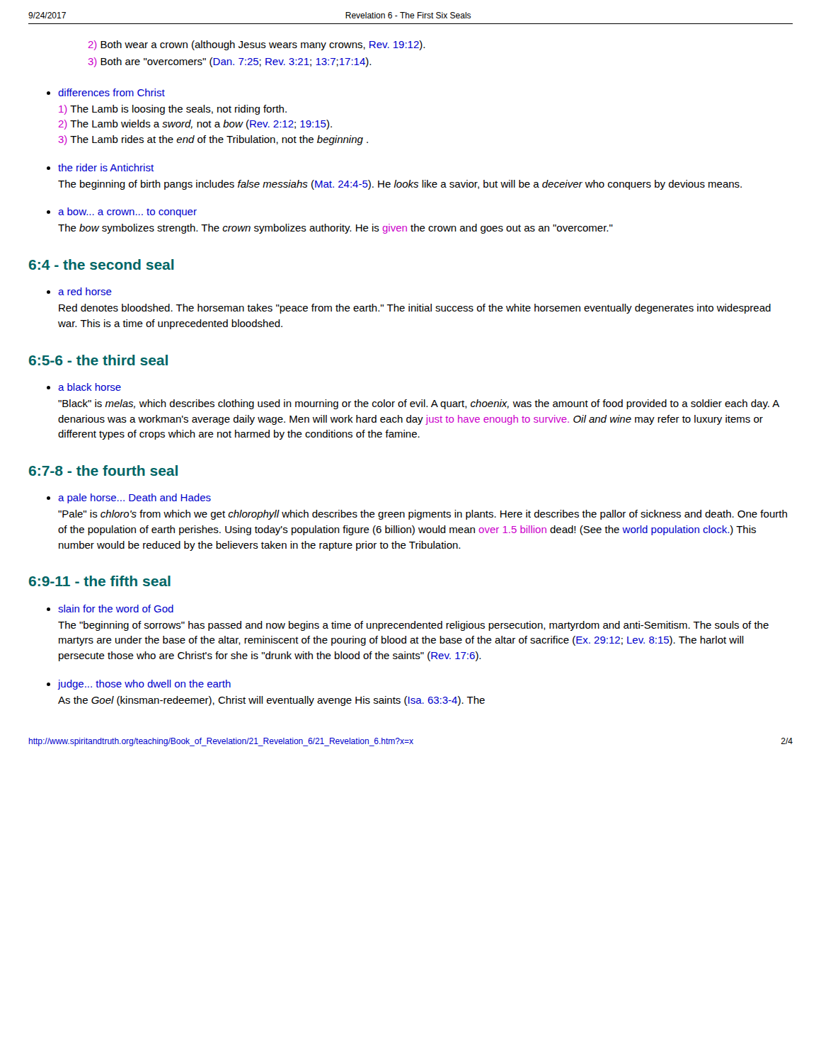9/24/2017
Revelation 6 - The First Six Seals
2) Both wear a crown (although Jesus wears many crowns, Rev. 19:12).
3) Both are "overcomers" (Dan. 7:25; Rev. 3:21; 13:7;17:14).
differences from Christ
1) The Lamb is loosing the seals, not riding forth.
2) The Lamb wields a sword, not a bow (Rev. 2:12; 19:15).
3) The Lamb rides at the end of the Tribulation, not the beginning .
the rider is Antichrist The beginning of birth pangs includes false messiahs (Mat. 24:4-5). He looks like a savior, but will be a deceiver who conquers by devious means.
a bow... a crown... to conquer The bow symbolizes strength. The crown symbolizes authority. He is given the crown and goes out as an "overcomer."
6:4 - the second seal
a red horse Red denotes bloodshed. The horseman takes "peace from the earth." The initial success of the white horsemen eventually degenerates into widespread war. This is a time of unprecedented bloodshed.
6:5-6 - the third seal
a black horse "Black" is melas, which describes clothing used in mourning or the color of evil. A quart, choenix, was the amount of food provided to a soldier each day. A denarious was a workman's average daily wage. Men will work hard each day just to have enough to survive. Oil and wine may refer to luxury items or different types of crops which are not harmed by the conditions of the famine.
6:7-8 - the fourth seal
a pale horse... Death and Hades "Pale" is chloro's from which we get chlorophyll which describes the green pigments in plants. Here it describes the pallor of sickness and death. One fourth of the population of earth perishes. Using today's population figure (6 billion) would mean over 1.5 billion dead! (See the world population clock.) This number would be reduced by the believers taken in the rapture prior to the Tribulation.
6:9-11 - the fifth seal
slain for the word of God The "beginning of sorrows" has passed and now begins a time of unprecendented religious persecution, martyrdom and anti-Semitism. The souls of the martyrs are under the base of the altar, reminiscent of the pouring of blood at the base of the altar of sacrifice (Ex. 29:12; Lev. 8:15). The harlot will persecute those who are Christ's for she is "drunk with the blood of the saints" (Rev. 17:6).
judge... those who dwell on the earth As the Goel (kinsman-redeemer), Christ will eventually avenge His saints (Isa. 63:3-4). The
http://www.spiritandtruth.org/teaching/Book_of_Revelation/21_Revelation_6/21_Revelation_6.htm?x=x
2/4